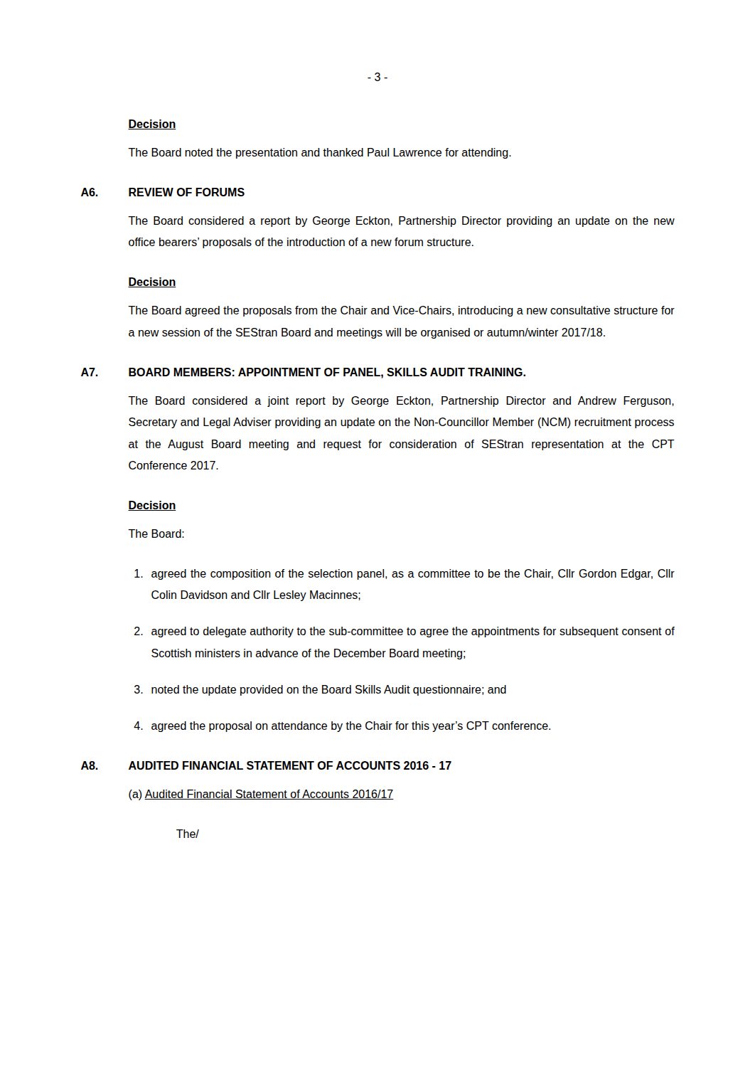- 3 -
Decision
The Board noted the presentation and thanked Paul Lawrence for attending.
A6.
Review of Forums
The Board considered a report by George Eckton, Partnership Director providing an update on the new office bearers’ proposals of the introduction of a new forum structure.
Decision
The Board agreed the proposals from the Chair and Vice-Chairs, introducing a new consultative structure for a new session of the SEStran Board and meetings will be organised or autumn/winter 2017/18.
A7.
Board Members: Appointment of Panel, Skills Audit Training.
The Board considered a joint report by George Eckton, Partnership Director and Andrew Ferguson, Secretary and Legal Adviser providing an update on the Non-Councillor Member (NCM) recruitment process at the August Board meeting and request for consideration of SEStran representation at the CPT Conference 2017.
Decision
The Board:
agreed the composition of the selection panel, as a committee to be the Chair, Cllr Gordon Edgar, Cllr Colin Davidson and Cllr Lesley Macinnes;
agreed to delegate authority to the sub-committee to agree the appointments for subsequent consent of Scottish ministers in advance of the December Board meeting;
noted the update provided on the Board Skills Audit questionnaire; and
agreed the proposal on attendance by the Chair for this year’s CPT conference.
A8.
Audited Financial Statement of Accounts 2016 - 17
(a) Audited Financial Statement of Accounts 2016/17
The/